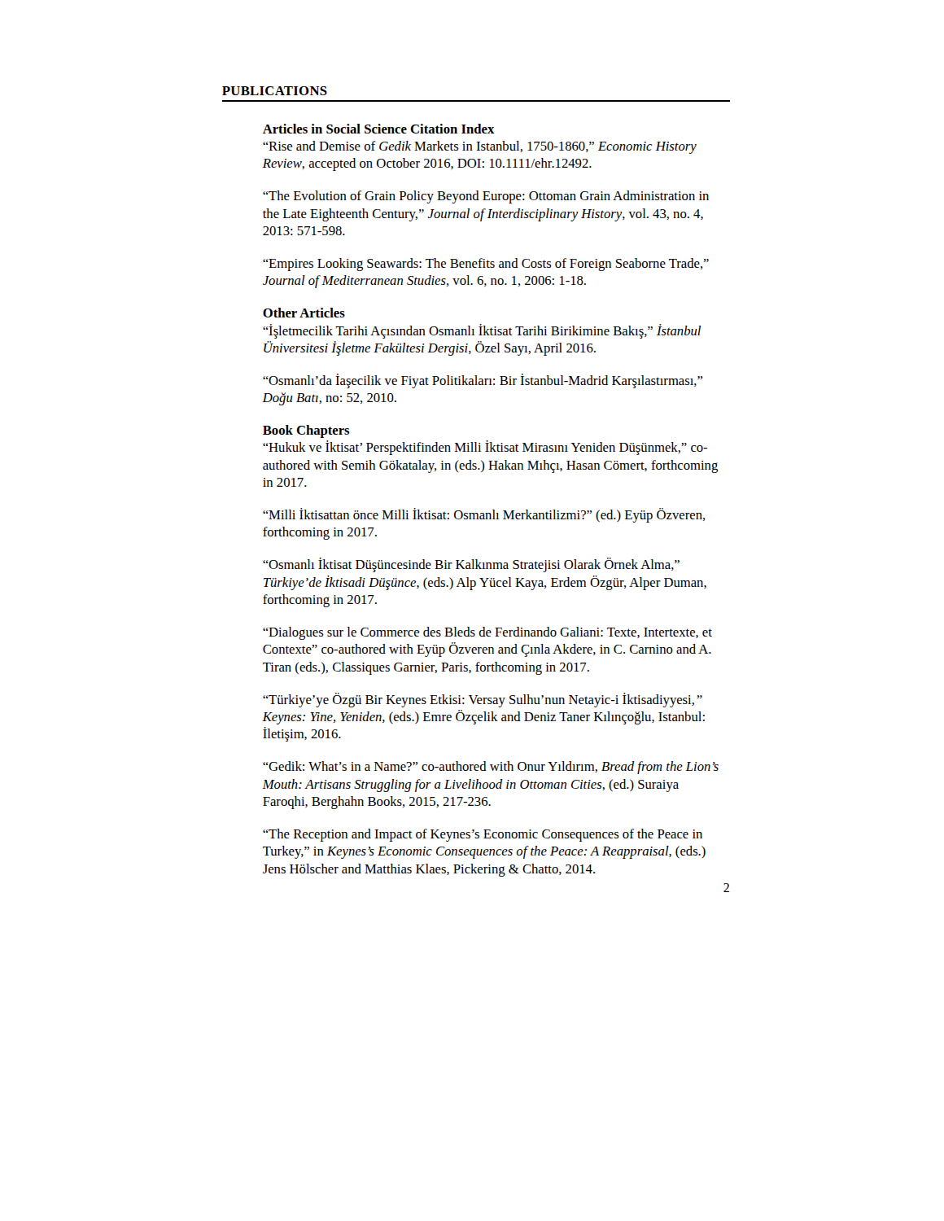Publications
Articles in Social Science Citation Index
“Rise and Demise of Gedik Markets in Istanbul, 1750-1860,” Economic History Review, accepted on October 2016, DOI: 10.1111/ehr.12492.
“The Evolution of Grain Policy Beyond Europe: Ottoman Grain Administration in the Late Eighteenth Century,” Journal of Interdisciplinary History, vol. 43, no. 4, 2013: 571-598.
“Empires Looking Seawards: The Benefits and Costs of Foreign Seaborne Trade,” Journal of Mediterranean Studies, vol. 6, no. 1, 2006: 1-18.
Other Articles
“İşletmecilik Tarihi Açısından Osmanlı İktisat Tarihi Birikimine Bakış,” İstanbul Üniversitesi İşletme Fakültesi Dergisi, Özel Sayı, April 2016.
“Osmanlı’da İaşecilik ve Fiyat Politikaları: Bir İstanbul-Madrid Karşılastırması,” Doğu Batı, no: 52, 2010.
Book Chapters
“Hukuk ve İktisat’ Perspektifinden Milli İktisat Mirasını Yeniden Düşünmek,” co-authored with Semih Gökatalay, in (eds.) Hakan Mıhçı, Hasan Cömert, forthcoming in 2017.
“Milli İktisattan önce Milli İktisat: Osmanlı Merkantilizmi?” (ed.) Eyüp Özveren, forthcoming in 2017.
“Osmanlı İktisat Düşüncesinde Bir Kalkınma Stratejisi Olarak Örnek Alma,” Türkiye’de İktisadi Düşünce, (eds.) Alp Yücel Kaya, Erdem Özgür, Alper Duman, forthcoming in 2017.
“Dialogues sur le Commerce des Bleds de Ferdinando Galiani: Texte, Intertexte, et Contexte” co-authored with Eyüp Özveren and Çınla Akdere, in C. Carnino and A. Tiran (eds.), Classiques Garnier, Paris, forthcoming in 2017.
“Türkiye’ye Özgü Bir Keynes Etkisi: Versay Sulhu’nun Netayic-i İktisadiyyesi,” Keynes: Yine, Yeniden, (eds.) Emre Özçelik and Deniz Taner Kılınçoğlu, Istanbul: İletişim, 2016.
“Gedik: What’s in a Name?” co-authored with Onur Yıldırım, Bread from the Lion’s Mouth: Artisans Struggling for a Livelihood in Ottoman Cities, (ed.) Suraiya Faroqhi, Berghahn Books, 2015, 217-236.
“The Reception and Impact of Keynes’s Economic Consequences of the Peace in Turkey,” in Keynes’s Economic Consequences of the Peace: A Reappraisal, (eds.) Jens Hölscher and Matthias Klaes, Pickering & Chatto, 2014.
2